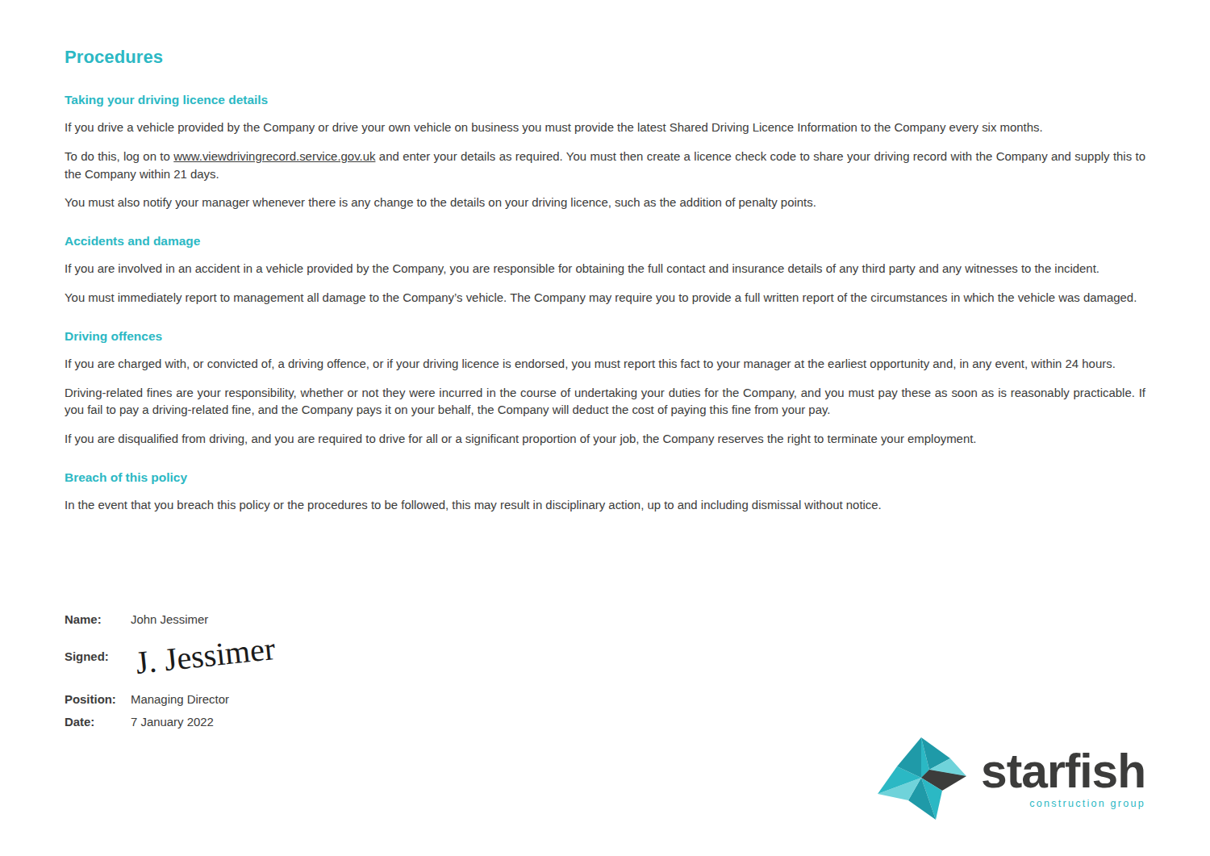Procedures
Taking your driving licence details
If you drive a vehicle provided by the Company or drive your own vehicle on business you must provide the latest Shared Driving Licence Information to the Company every six months.
To do this, log on to www.viewdrivingrecord.service.gov.uk and enter your details as required. You must then create a licence check code to share your driving record with the Company and supply this to the Company within 21 days.
You must also notify your manager whenever there is any change to the details on your driving licence, such as the addition of penalty points.
Accidents and damage
If you are involved in an accident in a vehicle provided by the Company, you are responsible for obtaining the full contact and insurance details of any third party and any witnesses to the incident.
You must immediately report to management all damage to the Company’s vehicle. The Company may require you to provide a full written report of the circumstances in which the vehicle was damaged.
Driving offences
If you are charged with, or convicted of, a driving offence, or if your driving licence is endorsed, you must report this fact to your manager at the earliest opportunity and, in any event, within 24 hours.
Driving-related fines are your responsibility, whether or not they were incurred in the course of undertaking your duties for the Company, and you must pay these as soon as is reasonably practicable. If you fail to pay a driving-related fine, and the Company pays it on your behalf, the Company will deduct the cost of paying this fine from your pay.
If you are disqualified from driving, and you are required to drive for all or a significant proportion of your job, the Company reserves the right to terminate your employment.
Breach of this policy
In the event that you breach this policy or the procedures to be followed, this may result in disciplinary action, up to and including dismissal without notice.
Name: John Jessimer
Signed: J. Jessimer
Position: Managing Director
Date: 7 January 2022
starfish
construction group